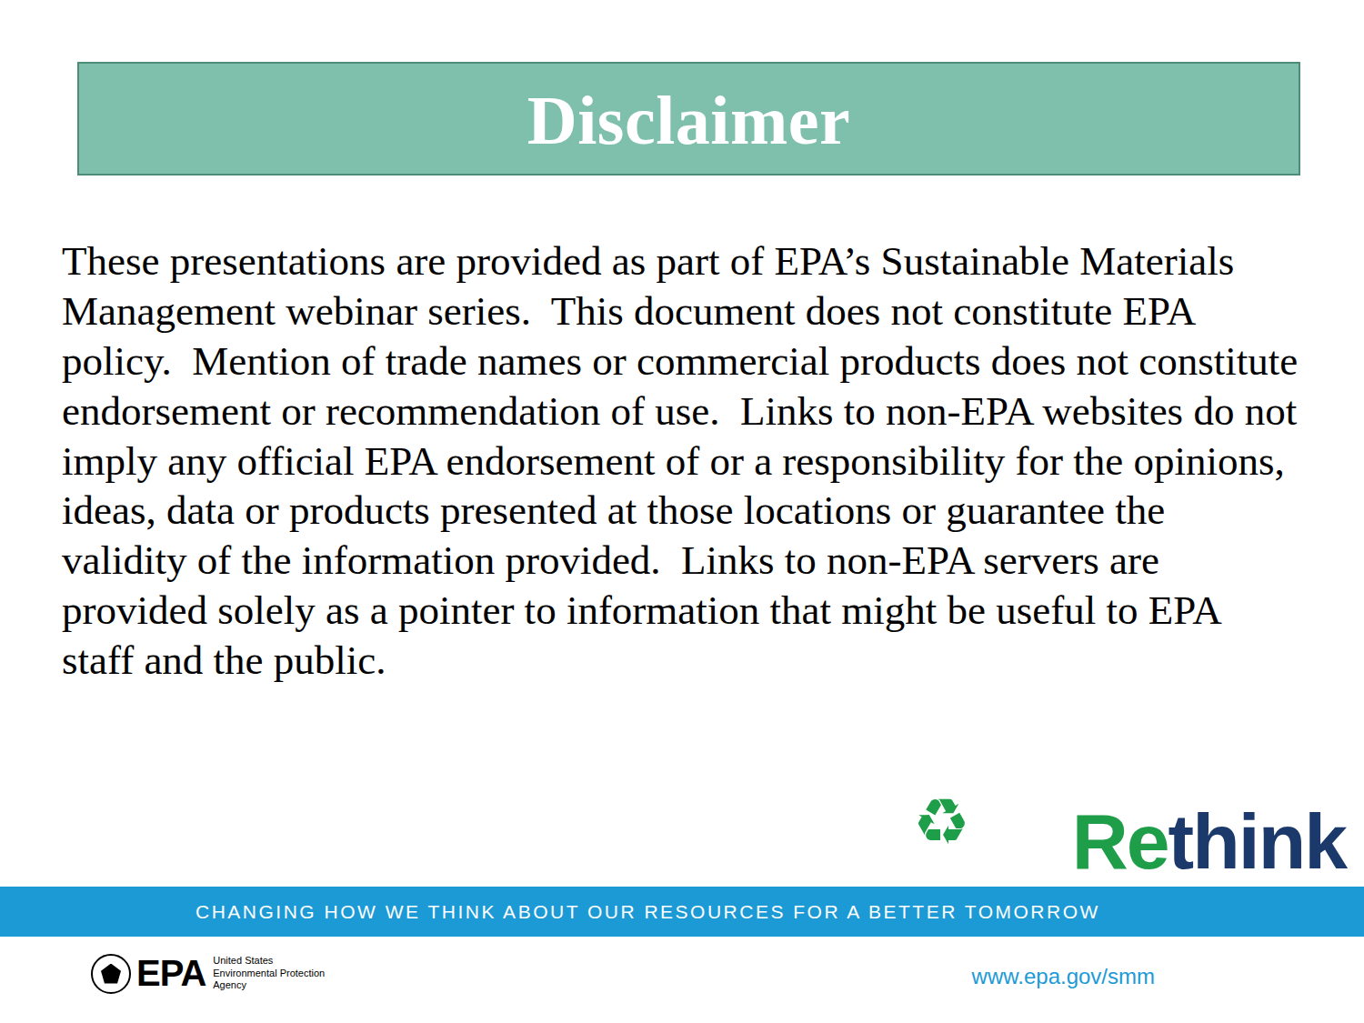Disclaimer
These presentations are provided as part of EPA’s Sustainable Materials Management webinar series. This document does not constitute EPA policy. Mention of trade names or commercial products does not constitute endorsement or recommendation of use. Links to non-EPA websites do not imply any official EPA endorsement of or a responsibility for the opinions, ideas, data or products presented at those locations or guarantee the validity of the information provided. Links to non-EPA servers are provided solely as a pointer to information that might be useful to EPA staff and the public.
♻
Re think
CHANGING HOW WE THINK ABOUT OUR RESOURCES FOR A BETTER TOMORROW
EPA United States
Environmental Protection
Agency
www.epa.gov/smm